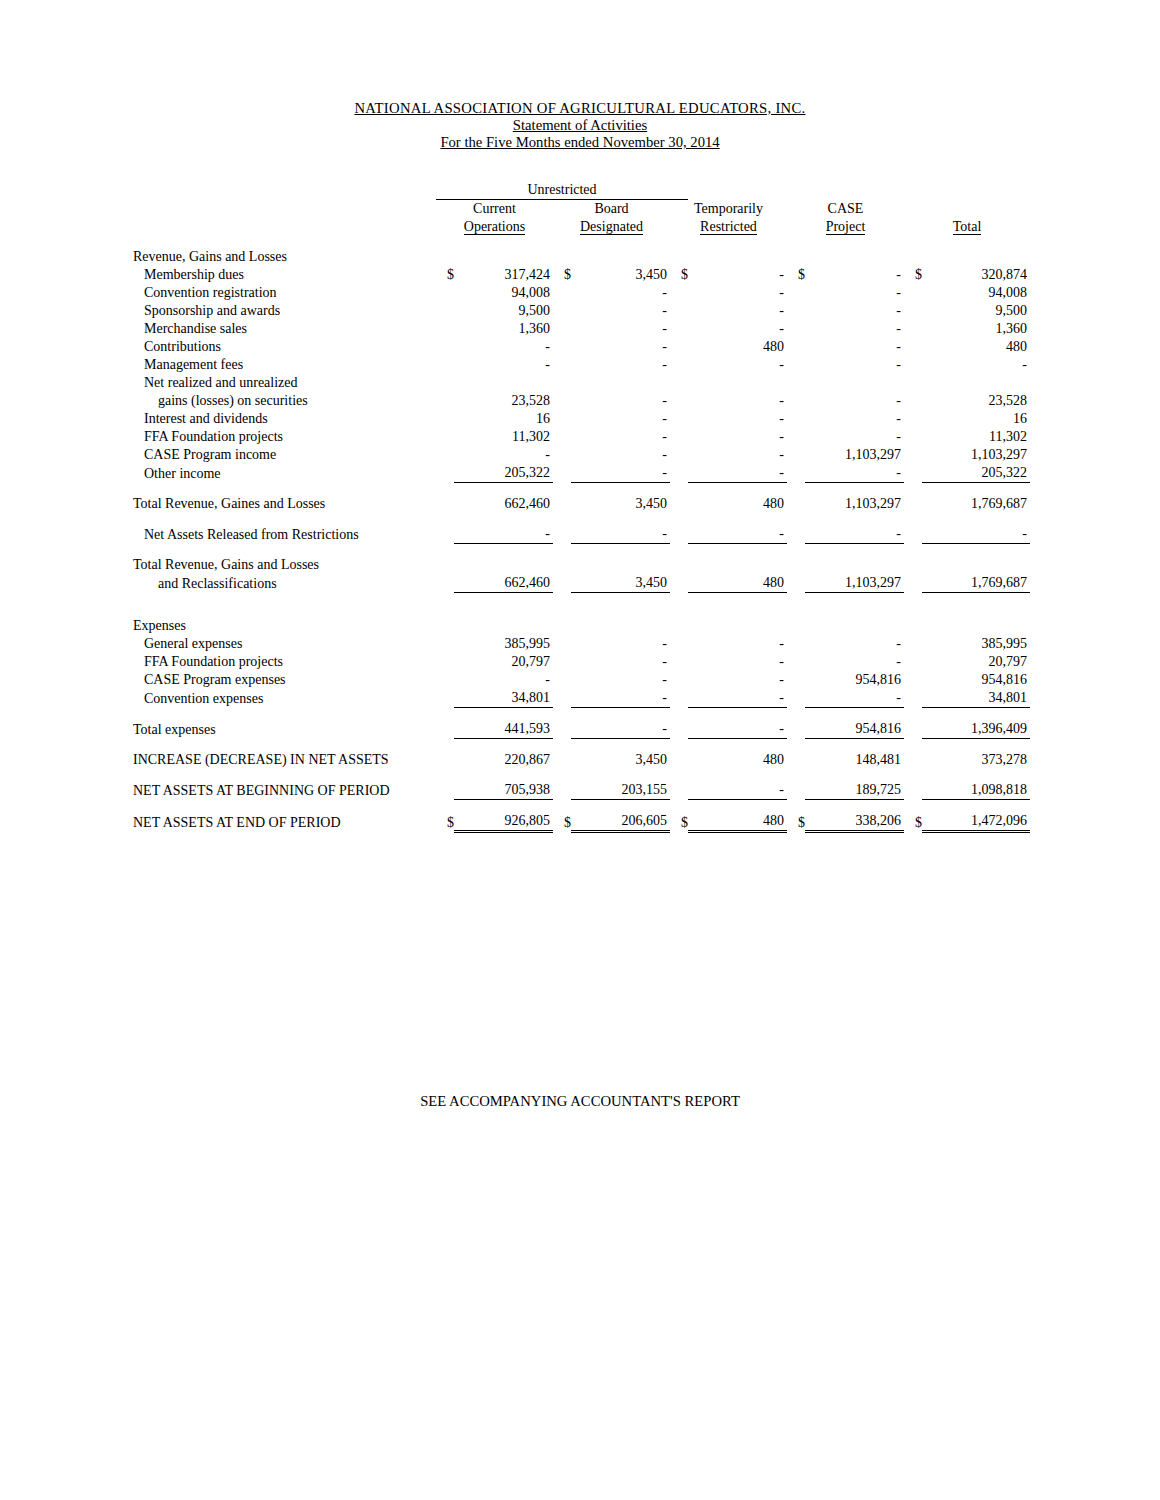NATIONAL ASSOCIATION OF AGRICULTURAL EDUCATORS, INC.
Statement of Activities
For the Five Months ended November 30, 2014
| | Unrestricted | | |
| | Current | Board | Temporarily | CASE | |
| | Operations | Designated | Restricted | Project | Total |
| Revenue, Gains and Losses | |
| Membership dues | $ | 317,424 | $ | 3,450 | $ | - | $ | - | $ | 320,874 |
| Convention registration | | 94,008 | | - | | - | | - | | 94,008 |
| Sponsorship and awards | | 9,500 | | - | | - | | - | | 9,500 |
| Merchandise sales | | 1,360 | | - | | - | | - | | 1,360 |
| Contributions | | - | | - | | 480 | | - | | 480 |
| Management fees | | - | | - | | - | | - | | - |
| Net realized and unrealized | |
| gains (losses) on securities | | 23,528 | | - | | - | | - | | 23,528 |
| Interest and dividends | | 16 | | - | | - | | - | | 16 |
| FFA Foundation projects | | 11,302 | | - | | - | | - | | 11,302 |
| CASE Program income | | - | | - | | - | | 1,103,297 | | 1,103,297 |
| Other income | | 205,322 | | - | | - | | - | | 205,322 |
| Total Revenue, Gaines and Losses | | 662,460 | | 3,450 | | 480 | | 1,103,297 | | 1,769,687 |
| Net Assets Released from Restrictions | | - | | - | | - | | - | | - |
| Total Revenue, Gains and Losses | |
| and Reclassifications | | 662,460 | | 3,450 | | 480 | | 1,103,297 | | 1,769,687 |
| Expenses | |
| General expenses | | 385,995 | | - | | - | | - | | 385,995 |
| FFA Foundation projects | | 20,797 | | - | | - | | - | | 20,797 |
| CASE Program expenses | | - | | - | | - | | 954,816 | | 954,816 |
| Convention expenses | | 34,801 | | - | | - | | - | | 34,801 |
| Total expenses | | 441,593 | | - | | - | | 954,816 | | 1,396,409 |
| INCREASE (DECREASE) IN NET ASSETS | | 220,867 | | 3,450 | | 480 | | 148,481 | | 373,278 |
| NET ASSETS AT BEGINNING OF PERIOD | | 705,938 | | 203,155 | | - | | 189,725 | | 1,098,818 |
| NET ASSETS AT END OF PERIOD | $ | 926,805 | $ | 206,605 | $ | 480 | $ | 338,206 | $ | 1,472,096 |
SEE ACCOMPANYING ACCOUNTANT'S REPORT